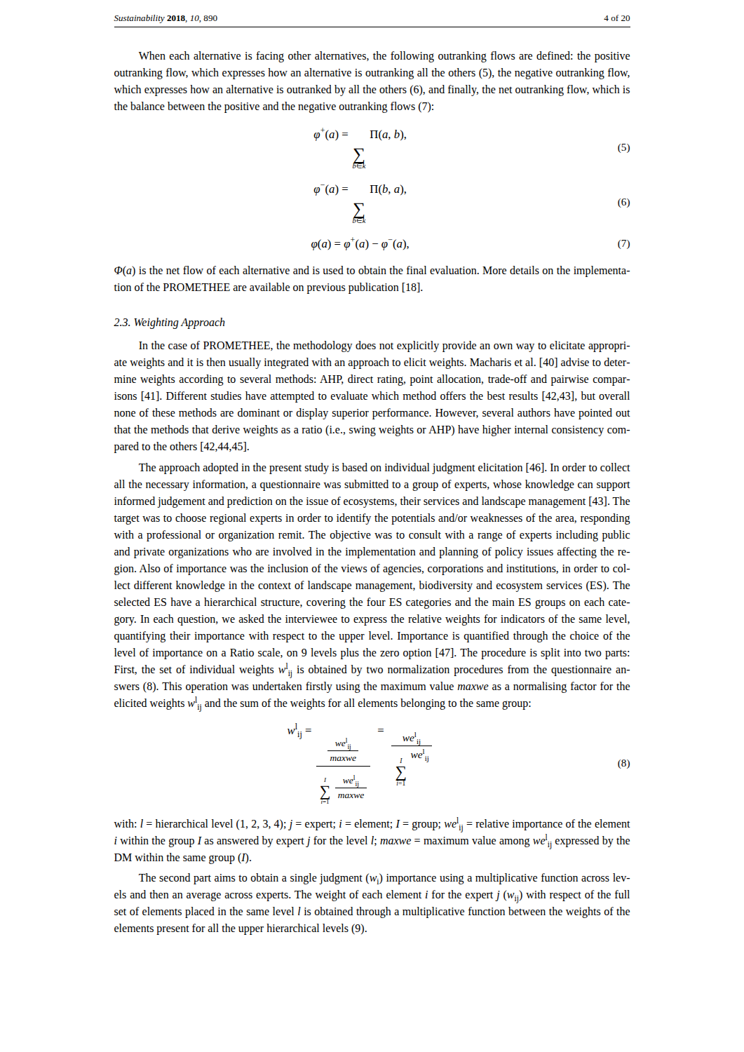Sustainability 2018, 10, 890
4 of 20
When each alternative is facing other alternatives, the following outranking flows are defined: the positive outranking flow, which expresses how an alternative is outranking all the others (5), the negative outranking flow, which expresses how an alternative is outranked by all the others (6), and finally, the net outranking flow, which is the balance between the positive and the negative outranking flows (7):
φ+(a) = ∑b∈k Π(a, b),
(5)
φ−(a) = ∑b∈k Π(b, a),
(6)
φ(a) = φ+(a) − φ−(a),
(7)
Φ(a) is the net flow of each alternative and is used to obtain the final evaluation. More details on the implementation of the PROMETHEE are available on previous publication [18].
2.3. Weighting Approach
In the case of PROMETHEE, the methodology does not explicitly provide an own way to elicitate appropriate weights and it is then usually integrated with an approach to elicit weights. Macharis et al. [40] advise to determine weights according to several methods: AHP, direct rating, point allocation, trade-off and pairwise comparisons [41]. Different studies have attempted to evaluate which method offers the best results [42,43], but overall none of these methods are dominant or display superior performance. However, several authors have pointed out that the methods that derive weights as a ratio (i.e., swing weights or AHP) have higher internal consistency compared to the others [42,44,45].
The approach adopted in the present study is based on individual judgment elicitation [46]. In order to collect all the necessary information, a questionnaire was submitted to a group of experts, whose knowledge can support informed judgement and prediction on the issue of ecosystems, their services and landscape management [43]. The target was to choose regional experts in order to identify the potentials and/or weaknesses of the area, responding with a professional or organization remit. The objective was to consult with a range of experts including public and private organizations who are involved in the implementation and planning of policy issues affecting the region. Also of importance was the inclusion of the views of agencies, corporations and institutions, in order to collect different knowledge in the context of landscape management, biodiversity and ecosystem services (ES). The selected ES have a hierarchical structure, covering the four ES categories and the main ES groups on each category. In each question, we asked the interviewee to express the relative weights for indicators of the same level, quantifying their importance with respect to the upper level. Importance is quantified through the choice of the level of importance on a Ratio scale, on 9 levels plus the zero option [47]. The procedure is split into two parts: First, the set of individual weights wlij is obtained by two normalization procedures from the questionnaire answers (8). This operation was undertaken firstly using the maximum value maxwe as a normalising factor for the elicited weights wlij and the sum of the weights for all elements belonging to the same group:
wlij = welij maxwe I∑i=1 welij maxwe = welij I∑i=1 welij
(8)
with: l = hierarchical level (1, 2, 3, 4); j = expert; i = element; I = group; welij = relative importance of the element i within the group I as answered by expert j for the level l; maxwe = maximum value among welij expressed by the DM within the same group (I).
The second part aims to obtain a single judgment (wi) importance using a multiplicative function across levels and then an average across experts. The weight of each element i for the expert j (wij) with respect of the full set of elements placed in the same level l is obtained through a multiplicative function between the weights of the elements present for all the upper hierarchical levels (9).